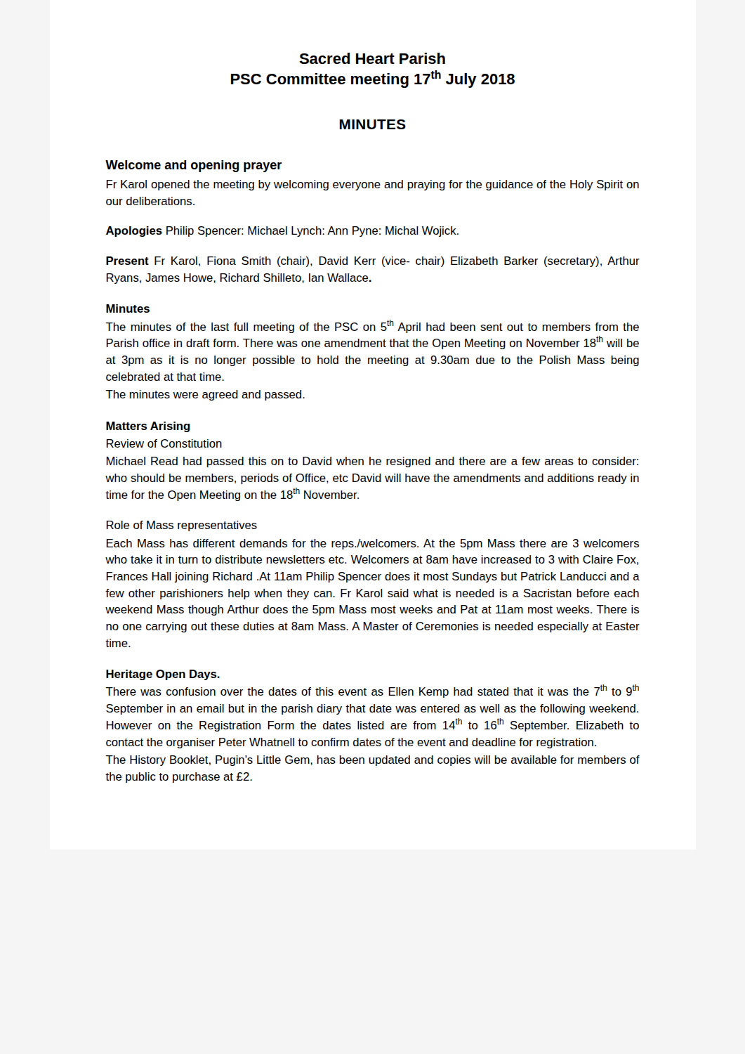Sacred Heart Parish
PSC Committee meeting 17th July 2018
MINUTES
Welcome and opening prayer
Fr Karol opened the meeting by welcoming everyone and praying for the guidance of the Holy Spirit on our deliberations.
Apologies Philip Spencer: Michael Lynch: Ann Pyne: Michal Wojick.
Present Fr Karol, Fiona Smith (chair), David Kerr (vice- chair) Elizabeth Barker (secretary), Arthur Ryans, James Howe, Richard Shilleto, Ian Wallace.
Minutes
The minutes of the last full meeting of the PSC on 5th April had been sent out to members from the Parish office in draft form. There was one amendment that the Open Meeting on November 18th will be at 3pm as it is no longer possible to hold the meeting at 9.30am due to the Polish Mass being celebrated at that time.
The minutes were agreed and passed.
Matters Arising
Review of Constitution
Michael Read had passed this on to David when he resigned and there are a few areas to consider: who should be members, periods of Office, etc David will have the amendments and additions ready in time for the Open Meeting on the 18th November.
Role of Mass representatives
Each Mass has different demands for the reps./welcomers. At the 5pm Mass there are 3 welcomers who take it in turn to distribute newsletters etc. Welcomers at 8am have increased to 3 with Claire Fox, Frances Hall joining Richard .At 11am Philip Spencer does it most Sundays but Patrick Landucci and a few other parishioners help when they can. Fr Karol said what is needed is a Sacristan before each weekend Mass though Arthur does the 5pm Mass most weeks and Pat at 11am most weeks. There is no one carrying out these duties at 8am Mass. A Master of Ceremonies is needed especially at Easter time.
Heritage Open Days.
There was confusion over the dates of this event as Ellen Kemp had stated that it was the 7th to 9th September in an email but in the parish diary that date was entered as well as the following weekend. However on the Registration Form the dates listed are from 14th to 16th September. Elizabeth to contact the organiser Peter Whatnell to confirm dates of the event and deadline for registration.
The History Booklet, Pugin's Little Gem, has been updated and copies will be available for members of the public to purchase at £2.